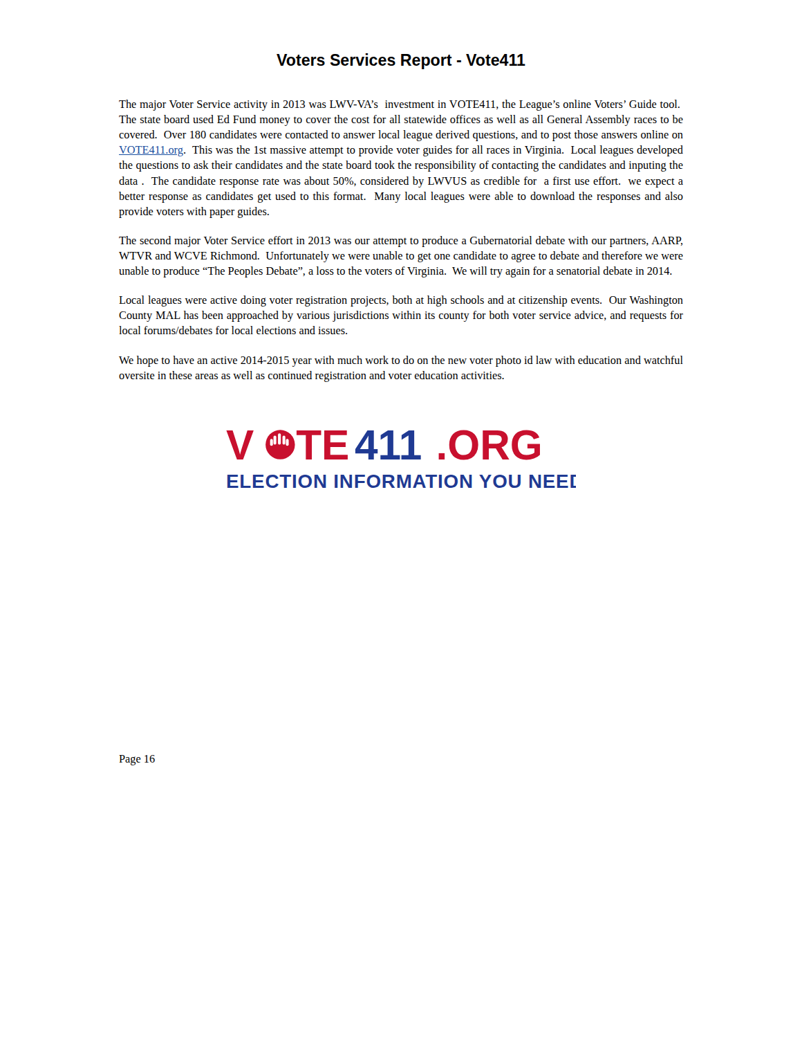Voters Services Report - Vote411
The major Voter Service activity in 2013 was LWV-VA’s investment in VOTE411, the League’s online Voters’ Guide tool. The state board used Ed Fund money to cover the cost for all statewide offices as well as all General Assembly races to be covered. Over 180 candidates were contacted to answer local league derived questions, and to post those answers online on VOTE411.org. This was the 1st massive attempt to provide voter guides for all races in Virginia. Local leagues developed the questions to ask their candidates and the state board took the responsibility of contacting the candidates and inputing the data . The candidate response rate was about 50%, considered by LWVUS as credible for a first use effort. we expect a better response as candidates get used to this format. Many local leagues were able to download the responses and also provide voters with paper guides.
The second major Voter Service effort in 2013 was our attempt to produce a Gubernatorial debate with our partners, AARP, WTVR and WCVE Richmond. Unfortunately we were unable to get one candidate to agree to debate and therefore we were unable to produce “The Peoples Debate”, a loss to the voters of Virginia. We will try again for a senatorial debate in 2014.
Local leagues were active doing voter registration projects, both at high schools and at citizenship events. Our Washington County MAL has been approached by various jurisdictions within its county for both voter service advice, and requests for local forums/debates for local elections and issues.
We hope to have an active 2014-2015 year with much work to do on the new voter photo id law with education and watchful oversite in these areas as well as continued registration and voter education activities.
V TE 411 .ORG ELECTION INFORMATION YOU NEED
Page 16